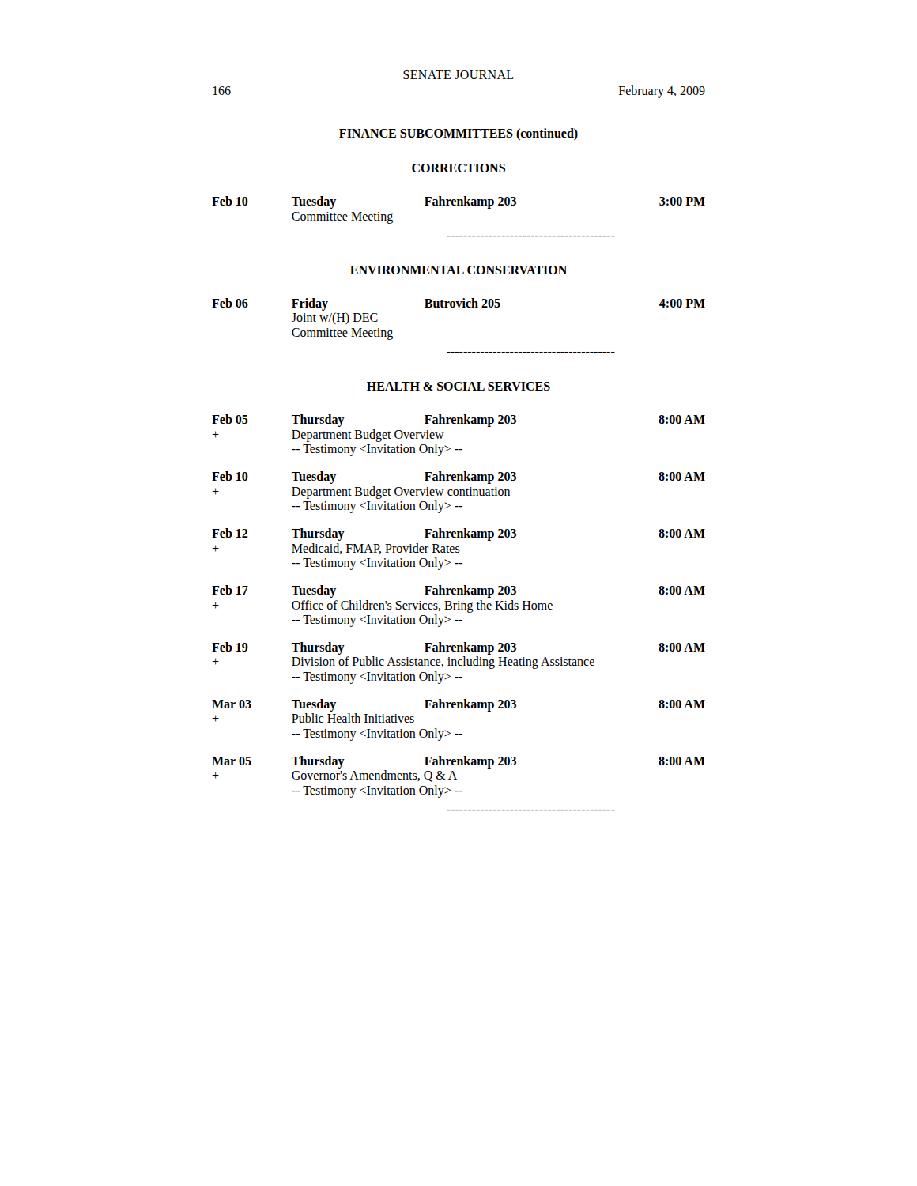SENATE JOURNAL
166 February 4, 2009
FINANCE SUBCOMMITTEES (continued)
CORRECTIONS
| Feb 10 | Tuesday | Fahrenkamp 203 | 3:00 PM |
| | Committee Meeting |
----------------------------------------
ENVIRONMENTAL CONSERVATION
| Feb 06 | Friday | Butrovich 205 | 4:00 PM |
| | Joint w/(H) DEC |
| | Committee Meeting |
----------------------------------------
HEALTH & SOCIAL SERVICES
| Feb 05 | Thursday | Fahrenkamp 203 | 8:00 AM |
| + | Department Budget Overview |
| | -- Testimony <Invitation Only> -- |
| Feb 10 | Tuesday | Fahrenkamp 203 | 8:00 AM |
| + | Department Budget Overview continuation |
| | -- Testimony <Invitation Only> -- |
| Feb 12 | Thursday | Fahrenkamp 203 | 8:00 AM |
| + | Medicaid, FMAP, Provider Rates |
| | -- Testimony <Invitation Only> -- |
| Feb 17 | Tuesday | Fahrenkamp 203 | 8:00 AM |
| + | Office of Children's Services, Bring the Kids Home |
| | -- Testimony <Invitation Only> -- |
| Feb 19 | Thursday | Fahrenkamp 203 | 8:00 AM |
| + | Division of Public Assistance, including Heating Assistance |
| | -- Testimony <Invitation Only> -- |
| Mar 03 | Tuesday | Fahrenkamp 203 | 8:00 AM |
| + | Public Health Initiatives |
| | -- Testimony <Invitation Only> -- |
| Mar 05 | Thursday | Fahrenkamp 203 | 8:00 AM |
| + | Governor's Amendments, Q & A |
| | -- Testimony <Invitation Only> -- |
----------------------------------------